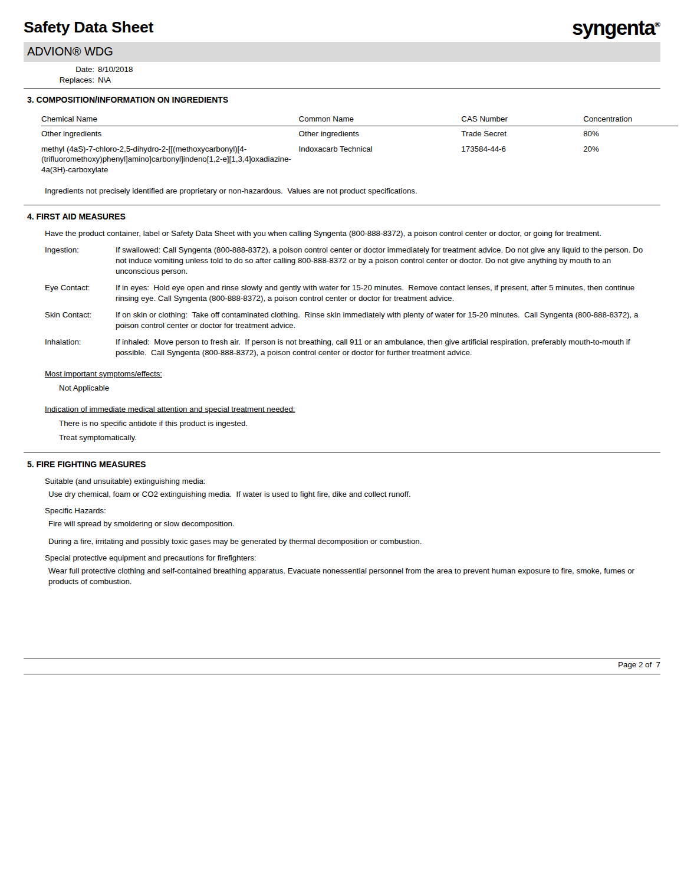Safety Data Sheet
syngenta®
ADVION® WDG
| Date: | 8/10/2018 |
| Replaces: | N\A |
3. COMPOSITION/INFORMATION ON INGREDIENTS
| Chemical Name | Common Name | CAS Number | Concentration |
| --- | --- | --- | --- |
| Other ingredients | Other ingredients | Trade Secret | 80% |
| methyl (4aS)-7-chloro-2,5-dihydro-2-[[(methoxycarbonyl)[4-(trifluoromethoxy)phenyl]amino]carbonyl]indeno[1,2-e][1,3,4]oxadiazine-4a(3H)-carboxylate | Indoxacarb Technical | 173584-44-6 | 20% |
Ingredients not precisely identified are proprietary or non-hazardous. Values are not product specifications.
4. FIRST AID MEASURES
Have the product container, label or Safety Data Sheet with you when calling Syngenta (800-888-8372), a poison control center or doctor, or going for treatment.
| Ingestion: | If swallowed: Call Syngenta (800-888-8372), a poison control center or doctor immediately for treatment advice. Do not give any liquid to the person. Do not induce vomiting unless told to do so after calling 800-888-8372 or by a poison control center or doctor. Do not give anything by mouth to an unconscious person. |
| Eye Contact: | If in eyes: Hold eye open and rinse slowly and gently with water for 15-20 minutes. Remove contact lenses, if present, after 5 minutes, then continue rinsing eye. Call Syngenta (800-888-8372), a poison control center or doctor for treatment advice. |
| Skin Contact: | If on skin or clothing: Take off contaminated clothing. Rinse skin immediately with plenty of water for 15-20 minutes. Call Syngenta (800-888-8372), a poison control center or doctor for treatment advice. |
| Inhalation: | If inhaled: Move person to fresh air. If person is not breathing, call 911 or an ambulance, then give artificial respiration, preferably mouth-to-mouth if possible. Call Syngenta (800-888-8372), a poison control center or doctor for further treatment advice. |
Most important symptoms/effects:
Not Applicable
Indication of immediate medical attention and special treatment needed:
There is no specific antidote if this product is ingested.
Treat symptomatically.
5. FIRE FIGHTING MEASURES
Suitable (and unsuitable) extinguishing media:
Use dry chemical, foam or CO2 extinguishing media. If water is used to fight fire, dike and collect runoff.
Specific Hazards:
Fire will spread by smoldering or slow decomposition.
During a fire, irritating and possibly toxic gases may be generated by thermal decomposition or combustion.
Special protective equipment and precautions for firefighters:
Wear full protective clothing and self-contained breathing apparatus. Evacuate nonessential personnel from the area to prevent human exposure to fire, smoke, fumes or products of combustion.
Page 2 of 7